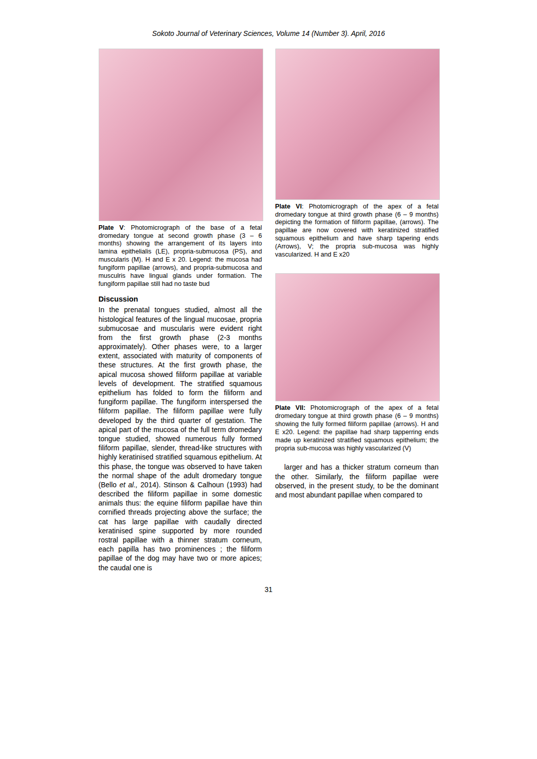Sokoto Journal of Veterinary Sciences, Volume 14 (Number 3). April, 2016
Plate V: Photomicrograph of the base of a fetal dromedary tongue at second growth phase (3 – 6 months) showing the arrangement of its layers into lamina epithelialis (LE), propria-submucosa (PS), and muscularis (M). H and E x 20. Legend: the mucosa had fungiform papillae (arrows), and propria-submucosa and musculris have lingual glands under formation. The fungiform papillae still had no taste bud
Discussion
In the prenatal tongues studied, almost all the histological features of the lingual mucosae, propria submucosae and muscularis were evident right from the first growth phase (2-3 months approximately). Other phases were, to a larger extent, associated with maturity of components of these structures. At the first growth phase, the apical mucosa showed filiform papillae at variable levels of development. The stratified squamous epithelium has folded to form the filiform and fungiform papillae. The fungiform interspersed the filiform papillae. The filiform papillae were fully developed by the third quarter of gestation. The apical part of the mucosa of the full term dromedary tongue studied, showed numerous fully formed filiform papillae, slender, thread-like structures with highly keratinised stratified squamous epithelium. At this phase, the tongue was observed to have taken the normal shape of the adult dromedary tongue (Bello et al., 2014). Stinson & Calhoun (1993) had described the filiform papillae in some domestic animals thus: the equine filiform papillae have thin cornified threads projecting above the surface; the cat has large papillae with caudally directed keratinised spine supported by more rounded rostral papillae with a thinner stratum corneum, each papilla has two prominences ; the filiform papillae of the dog may have two or more apices; the caudal one is
Plate VI: Photomicrograph of the apex of a fetal dromedary tongue at third growth phase (6 – 9 months) depicting the formation of filiform papillae, (arrows). The papillae are now covered with keratinized stratified squamous epithelium and have sharp tapering ends (Arrows), V; the propria sub-mucosa was highly vascularized. H and E x20
Plate VII: Photomicrograph of the apex of a fetal dromedary tongue at third growth phase (6 – 9 months) showing the fully formed filiform papillae (arrows). H and E x20. Legend: the papillae had sharp tapperring ends made up keratinized stratified squamous epithelium; the propria sub-mucosa was highly vascularized (V)
larger and has a thicker stratum corneum than the other. Similarly, the filiform papillae were observed, in the present study, to be the dominant and most abundant papillae when compared to
31